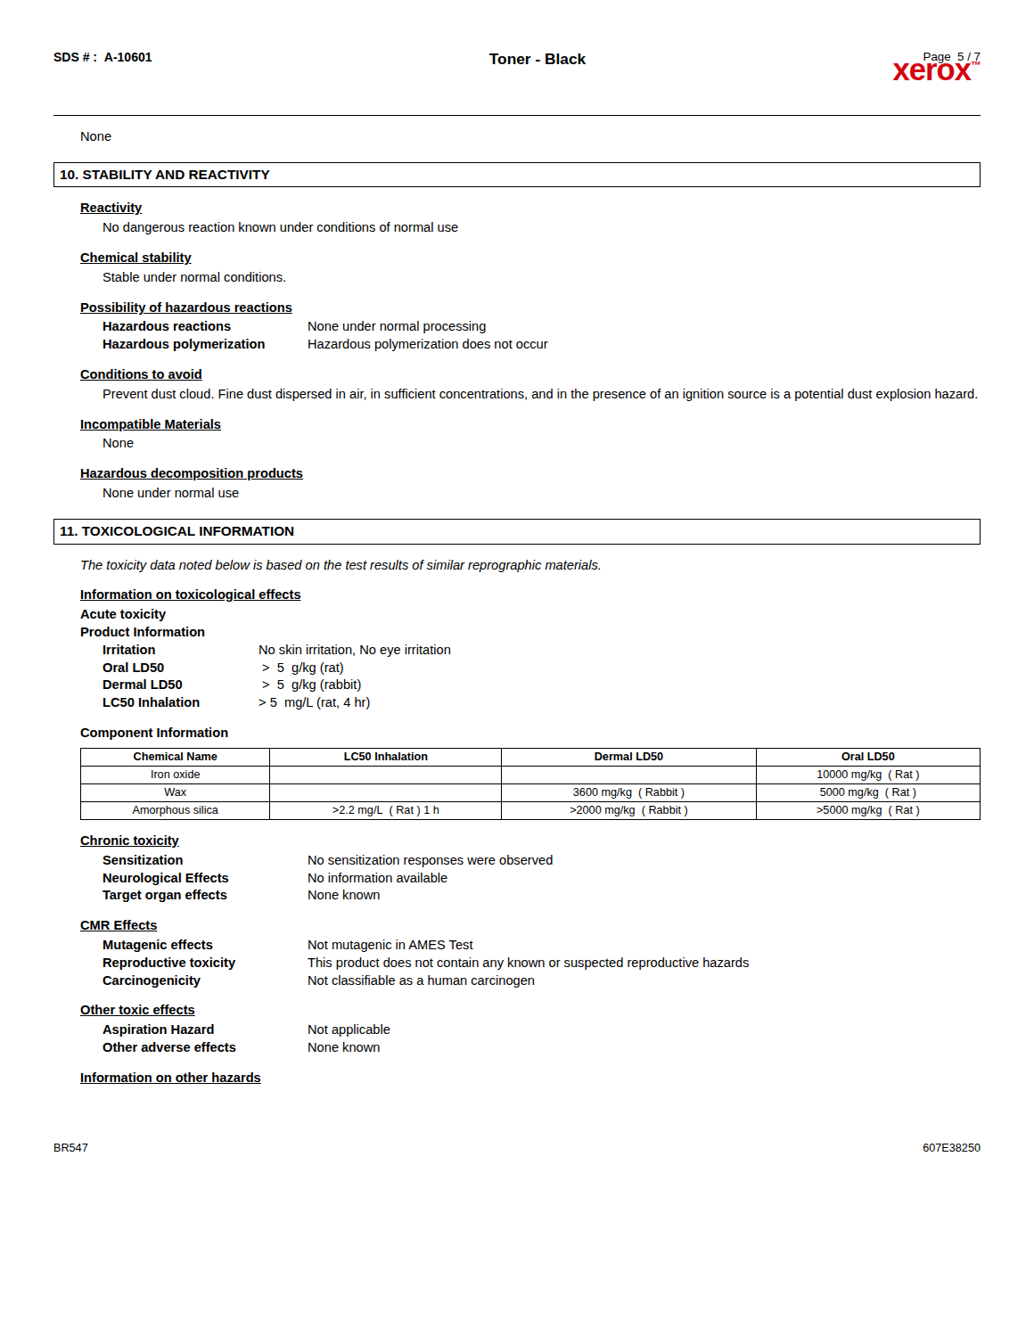xerox™
SDS # : A-10601
Toner - Black
Page 5 / 7
None
10. STABILITY AND REACTIVITY
Reactivity
No dangerous reaction known under conditions of normal use
Chemical stability
Stable under normal conditions.
Possibility of hazardous reactions
Hazardous reactions
None under normal processing
Hazardous polymerization
Hazardous polymerization does not occur
Conditions to avoid
Prevent dust cloud. Fine dust dispersed in air, in sufficient concentrations, and in the presence of an ignition source is a potential dust explosion hazard.
Incompatible Materials
None
Hazardous decomposition products
None under normal use
11. TOXICOLOGICAL INFORMATION
The toxicity data noted below is based on the test results of similar reprographic materials.
Information on toxicological effects
Acute toxicity
Product Information
Irritation
No skin irritation, No eye irritation
Oral LD50
> 5 g/kg (rat)
Dermal LD50
> 5 g/kg (rabbit)
LC50 Inhalation
> 5 mg/L (rat, 4 hr)
Component Information
| Chemical Name | LC50 Inhalation | Dermal LD50 | Oral LD50 |
| --- | --- | --- | --- |
| Iron oxide | | | 10000 mg/kg ( Rat ) |
| Wax | | 3600 mg/kg ( Rabbit ) | 5000 mg/kg ( Rat ) |
| Amorphous silica | >2.2 mg/L ( Rat ) 1 h | >2000 mg/kg ( Rabbit ) | >5000 mg/kg ( Rat ) |
Chronic toxicity
Sensitization
No sensitization responses were observed
Neurological Effects
No information available
Target organ effects
None known
CMR Effects
Mutagenic effects
Not mutagenic in AMES Test
Reproductive toxicity
This product does not contain any known or suspected reproductive hazards
Carcinogenicity
Not classifiable as a human carcinogen
Other toxic effects
Aspiration Hazard
Not applicable
Other adverse effects
None known
Information on other hazards
BR547
607E38250